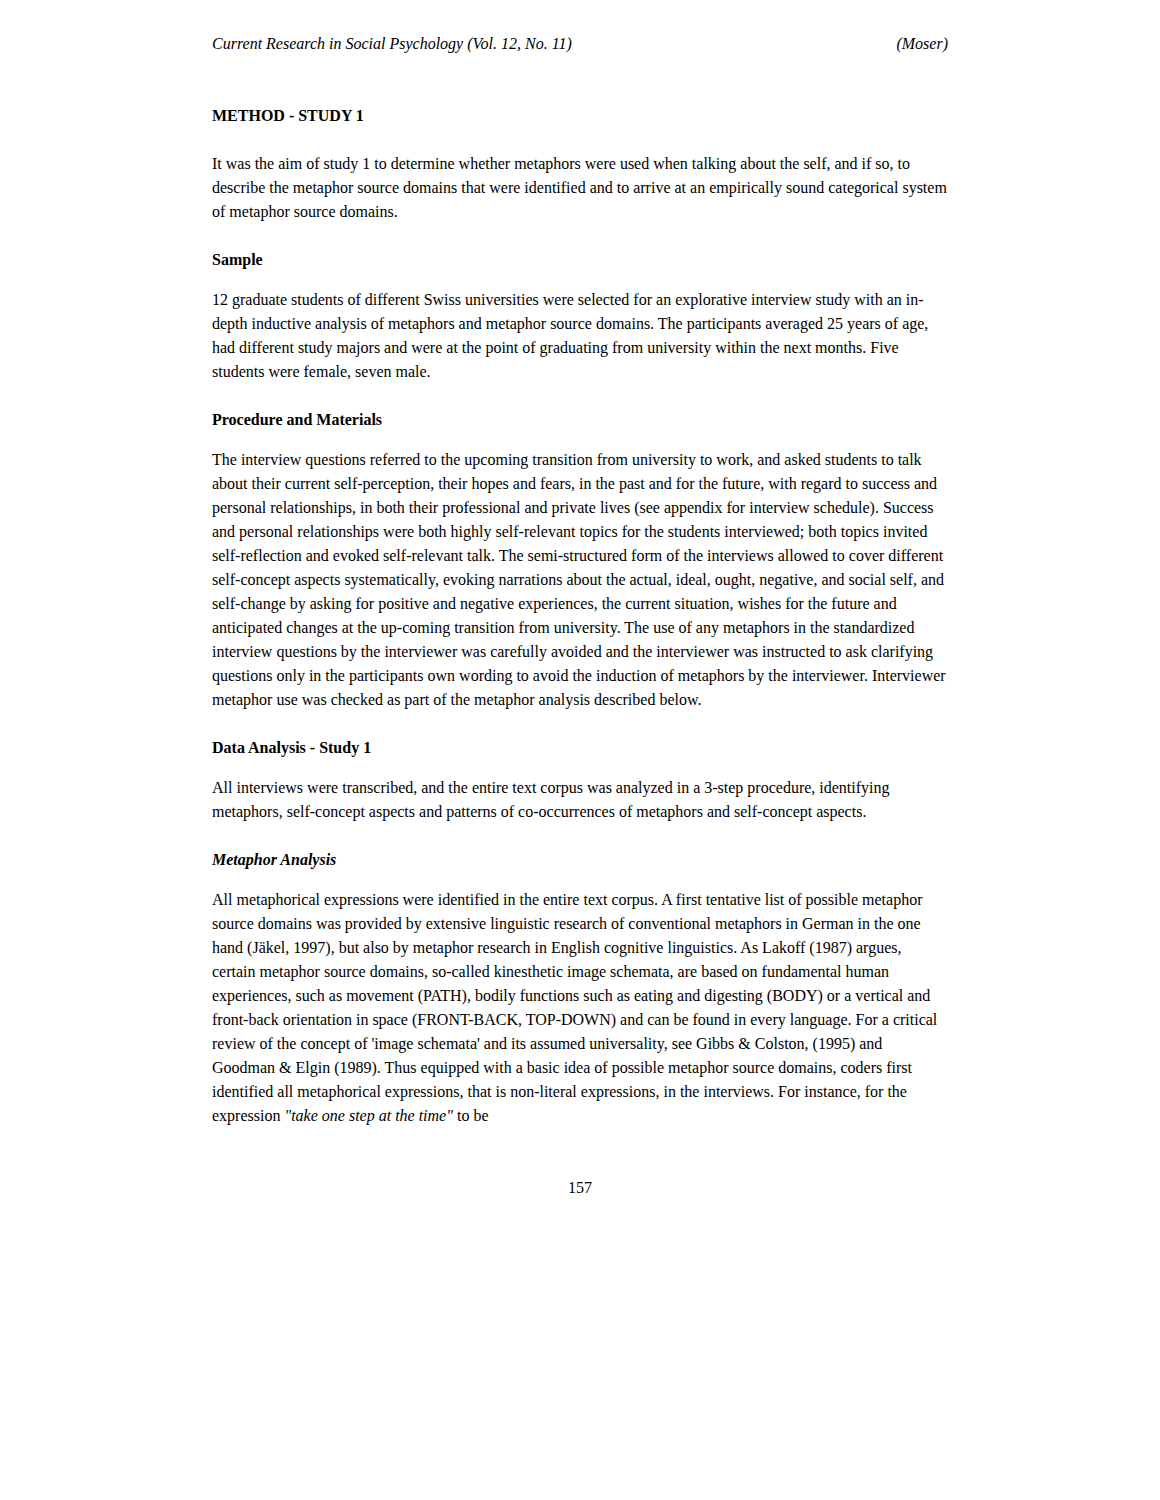Current Research in Social Psychology (Vol. 12, No. 11) (Moser)
Method - Study 1
It was the aim of study 1 to determine whether metaphors were used when talking about the self, and if so, to describe the metaphor source domains that were identified and to arrive at an empirically sound categorical system of metaphor source domains.
Sample
12 graduate students of different Swiss universities were selected for an explorative interview study with an in-depth inductive analysis of metaphors and metaphor source domains. The participants averaged 25 years of age, had different study majors and were at the point of graduating from university within the next months. Five students were female, seven male.
Procedure and Materials
The interview questions referred to the upcoming transition from university to work, and asked students to talk about their current self-perception, their hopes and fears, in the past and for the future, with regard to success and personal relationships, in both their professional and private lives (see appendix for interview schedule). Success and personal relationships were both highly self-relevant topics for the students interviewed; both topics invited self-reflection and evoked self-relevant talk. The semi-structured form of the interviews allowed to cover different self-concept aspects systematically, evoking narrations about the actual, ideal, ought, negative, and social self, and self-change by asking for positive and negative experiences, the current situation, wishes for the future and anticipated changes at the up-coming transition from university. The use of any metaphors in the standardized interview questions by the interviewer was carefully avoided and the interviewer was instructed to ask clarifying questions only in the participants own wording to avoid the induction of metaphors by the interviewer. Interviewer metaphor use was checked as part of the metaphor analysis described below.
Data Analysis - Study 1
All interviews were transcribed, and the entire text corpus was analyzed in a 3-step procedure, identifying metaphors, self-concept aspects and patterns of co-occurrences of metaphors and self-concept aspects.
Metaphor Analysis
All metaphorical expressions were identified in the entire text corpus. A first tentative list of possible metaphor source domains was provided by extensive linguistic research of conventional metaphors in German in the one hand (Jäkel, 1997), but also by metaphor research in English cognitive linguistics. As Lakoff (1987) argues, certain metaphor source domains, so-called kinesthetic image schemata, are based on fundamental human experiences, such as movement (PATH), bodily functions such as eating and digesting (BODY) or a vertical and front-back orientation in space (FRONT-BACK, TOP-DOWN) and can be found in every language. For a critical review of the concept of 'image schemata' and its assumed universality, see Gibbs & Colston, (1995) and Goodman & Elgin (1989). Thus equipped with a basic idea of possible metaphor source domains, coders first identified all metaphorical expressions, that is non-literal expressions, in the interviews. For instance, for the expression "take one step at the time" to be
157